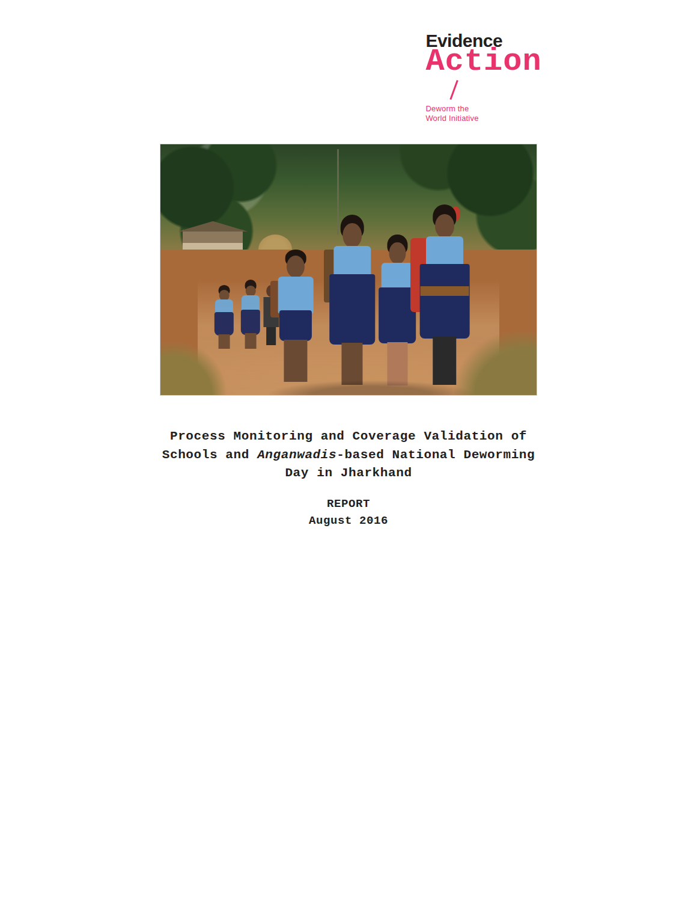Evidence Action Deworm the
World Initiative
Process Monitoring and Coverage Validation of Schools and Anganwadis-based National Deworming Day in Jharkhand
REPORT
August 2016